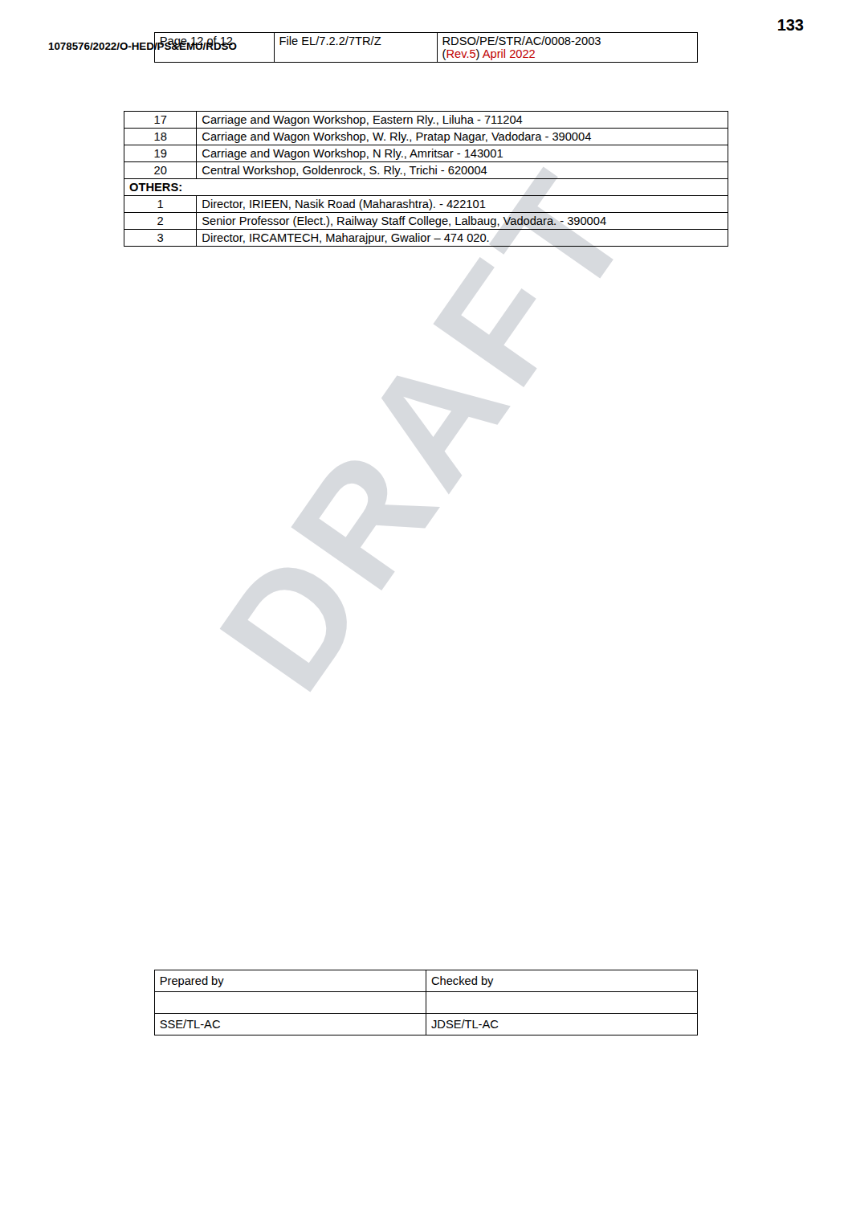133
1078576/2022/O-HED/PS&EMU/RDSO
DRAFT
| Page 12 of 12 | File EL/7.2.2/7TR/Z | RDSO/PE/STR/AC/0008-2003 ( Rev.5 ) April 2022 |
| 17 | Carriage and Wagon Workshop, Eastern Rly., Liluha - 711204 |
| 18 | Carriage and Wagon Workshop, W. Rly., Pratap Nagar, Vadodara - 390004 |
| 19 | Carriage and Wagon Workshop, N Rly., Amritsar - 143001 |
| 20 | Central Workshop, Goldenrock, S. Rly., Trichi - 620004 |
| OTHERS: |
| 1 | Director, IRIEEN, Nasik Road (Maharashtra). - 422101 |
| 2 | Senior Professor (Elect.), Railway Staff College, Lalbaug, Vadodara. - 390004 |
| 3 | Director, IRCAMTECH, Maharajpur, Gwalior – 474 020. |
| Prepared by | Checked by |
| SSE/TL-AC | JDSE/TL-AC |